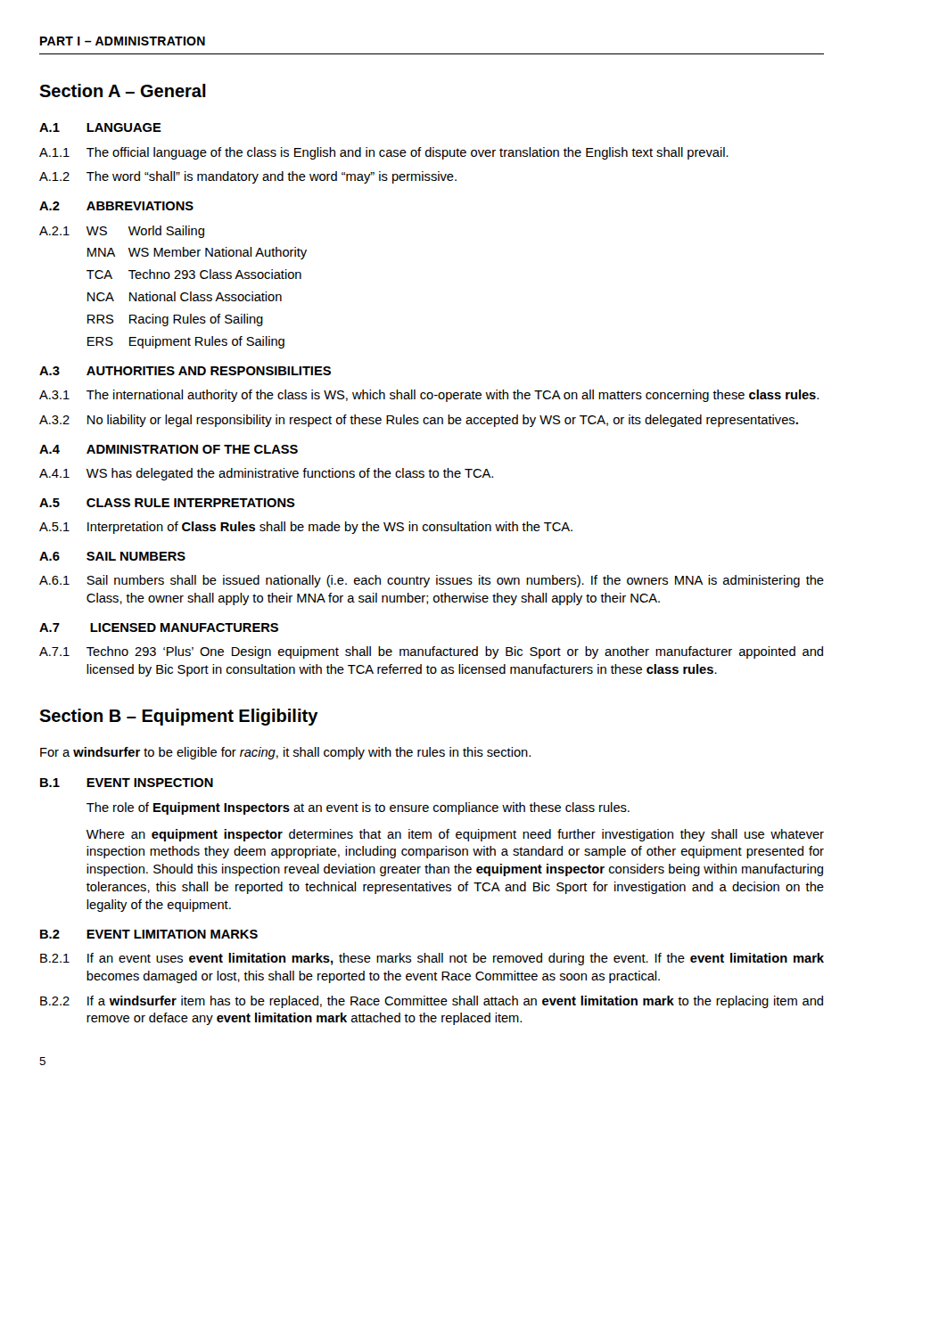PART I – ADMINISTRATION
Section A – General
A.1
Language
A.1.1
The official language of the class is English and in case of dispute over translation the English text shall prevail.
A.1.2
The word “shall” is mandatory and the word “may” is permissive.
A.2
Abbreviations
A.2.1
WS
World Sailing
MNA
WS Member National Authority
TCA
Techno 293 Class Association
NCA
National Class Association
RRS
Racing Rules of Sailing
ERS
Equipment Rules of Sailing
A.3
Authorities and Responsibilities
A.3.1
The international authority of the class is WS, which shall co-operate with the TCA on all matters concerning these class rules.
A.3.2
No liability or legal responsibility in respect of these Rules can be accepted by WS or TCA, or its delegated representatives.
A.4
Administration of the Class
A.4.1
WS has delegated the administrative functions of the class to the TCA.
A.5
Class Rule Interpretations
A.5.1
Interpretation of Class Rules shall be made by the WS in consultation with the TCA.
A.6
Sail Numbers
A.6.1
Sail numbers shall be issued nationally (i.e. each country issues its own numbers). If the owners MNA is administering the Class, the owner shall apply to their MNA for a sail number; otherwise they shall apply to their NCA.
A.7
Licensed Manufacturers
A.7.1
Techno 293 ‘Plus’ One Design equipment shall be manufactured by Bic Sport or by another manufacturer appointed and licensed by Bic Sport in consultation with the TCA referred to as licensed manufacturers in these class rules.
Section B – Equipment Eligibility
For a windsurfer to be eligible for racing, it shall comply with the rules in this section.
B.1
Event Inspection
The role of Equipment Inspectors at an event is to ensure compliance with these class rules.
Where an equipment inspector determines that an item of equipment need further investigation they shall use whatever inspection methods they deem appropriate, including comparison with a standard or sample of other equipment presented for inspection. Should this inspection reveal deviation greater than the equipment inspector considers being within manufacturing tolerances, this shall be reported to technical representatives of TCA and Bic Sport for investigation and a decision on the legality of the equipment.
B.2
Event Limitation Marks
B.2.1
If an event uses event limitation marks, these marks shall not be removed during the event. If the event limitation mark becomes damaged or lost, this shall be reported to the event Race Committee as soon as practical.
B.2.2
If a windsurfer item has to be replaced, the Race Committee shall attach an event limitation mark to the replacing item and remove or deface any event limitation mark attached to the replaced item.
5